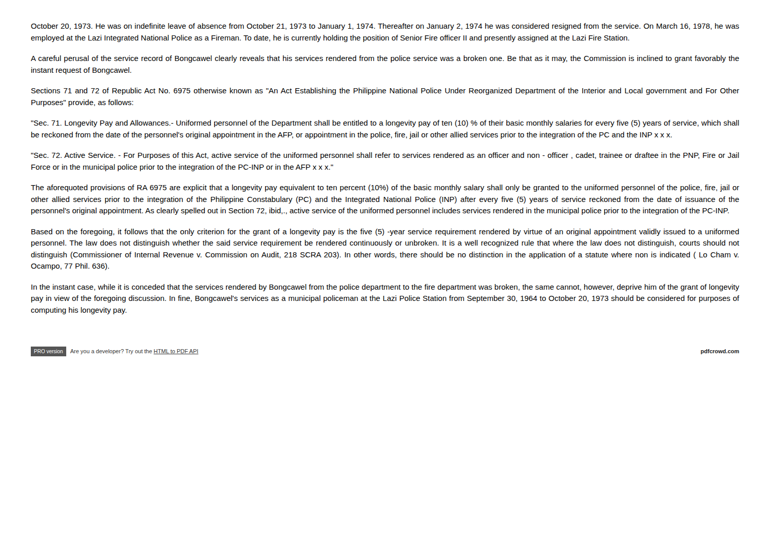October 20, 1973. He was on indefinite leave of absence from October 21, 1973 to January 1, 1974. Thereafter on January 2, 1974 he was considered resigned from the service. On March 16, 1978, he was employed at the Lazi Integrated National Police as a Fireman. To date, he is currently holding the position of Senior Fire officer II and presently assigned at the Lazi Fire Station.
A careful perusal of the service record of Bongcawel clearly reveals that his services rendered from the police service was a broken one. Be that as it may, the Commission is inclined to grant favorably the instant request of Bongcawel.
Sections 71 and 72 of Republic Act No. 6975 otherwise known as "An Act Establishing the Philippine National Police Under Reorganized Department of the Interior and Local government and For Other Purposes" provide, as follows:
"Sec. 71. Longevity Pay and Allowances.- Uniformed personnel of the Department shall be entitled to a longevity pay of ten (10) % of their basic monthly salaries for every five (5) years of service, which shall be reckoned from the date of the personnel's original appointment in the AFP, or appointment in the police, fire, jail or other allied services prior to the integration of the PC and the INP x x x.
"Sec. 72. Active Service. - For Purposes of this Act, active service of the uniformed personnel shall refer to services rendered as an officer and non - officer , cadet, trainee or draftee in the PNP, Fire or Jail Force or in the municipal police prior to the integration of the PC-INP or in the AFP x x x."
The aforequoted provisions of RA 6975 are explicit that a longevity pay equivalent to ten percent (10%) of the basic monthly salary shall only be granted to the uniformed personnel of the police, fire, jail or other allied services prior to the integration of the Philippine Constabulary (PC) and the Integrated National Police (INP) after every five (5) years of service reckoned from the date of issuance of the personnel's original appointment. As clearly spelled out in Section 72, ibid,., active service of the uniformed personnel includes services rendered in the municipal police prior to the integration of the PC-INP.
Based on the foregoing, it follows that the only criterion for the grant of a longevity pay is the five (5) -year service requirement rendered by virtue of an original appointment validly issued to a uniformed personnel. The law does not distinguish whether the said service requirement be rendered continuously or unbroken. It is a well recognized rule that where the law does not distinguish, courts should not distinguish (Commissioner of Internal Revenue v. Commission on Audit, 218 SCRA 203). In other words, there should be no distinction in the application of a statute where non is indicated ( Lo Cham v. Ocampo, 77 Phil. 636).
In the instant case, while it is conceded that the services rendered by Bongcawel from the police department to the fire department was broken, the same cannot, however, deprive him of the grant of longevity pay in view of the foregoing discussion. In fine, Bongcawel's services as a municipal policeman at the Lazi Police Station from September 30, 1964 to October 20, 1973 should be considered for purposes of computing his longevity pay.
PRO version Are you a developer? Try out the HTML to PDF API
pdfcrowd.com